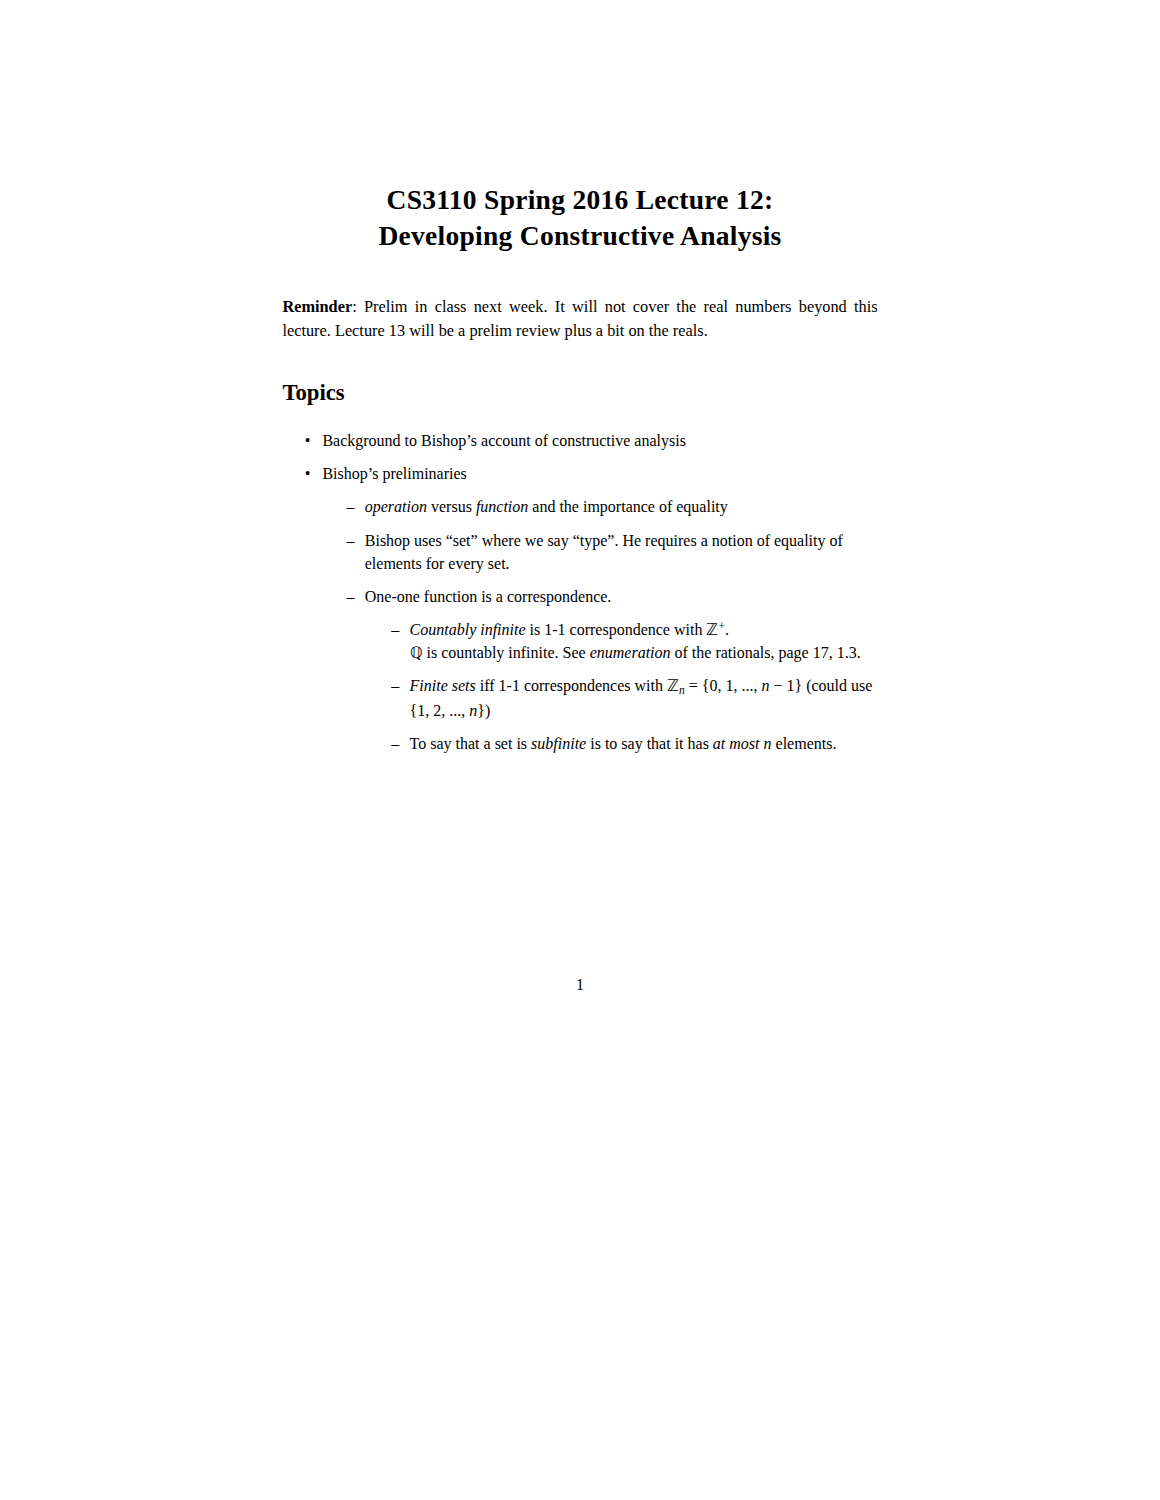CS3110 Spring 2016 Lecture 12:
Developing Constructive Analysis
Reminder: Prelim in class next week. It will not cover the real numbers beyond this lecture. Lecture 13 will be a prelim review plus a bit on the reals.
Topics
Background to Bishop’s account of constructive analysis
Bishop’s preliminaries
operation versus function and the importance of equality
Bishop uses “set” where we say “type”. He requires a notion of equality of elements for every set.
One-one function is a correspondence.
Countably infinite is 1-1 correspondence with ℤ+.
ℚ is countably infinite. See enumeration of the rationals, page 17, 1.3.
Finite sets iff 1-1 correspondences with ℤn = {0, 1, ..., n − 1} (could use {1, 2, ..., n})
To say that a set is subfinite is to say that it has at most n elements.
1